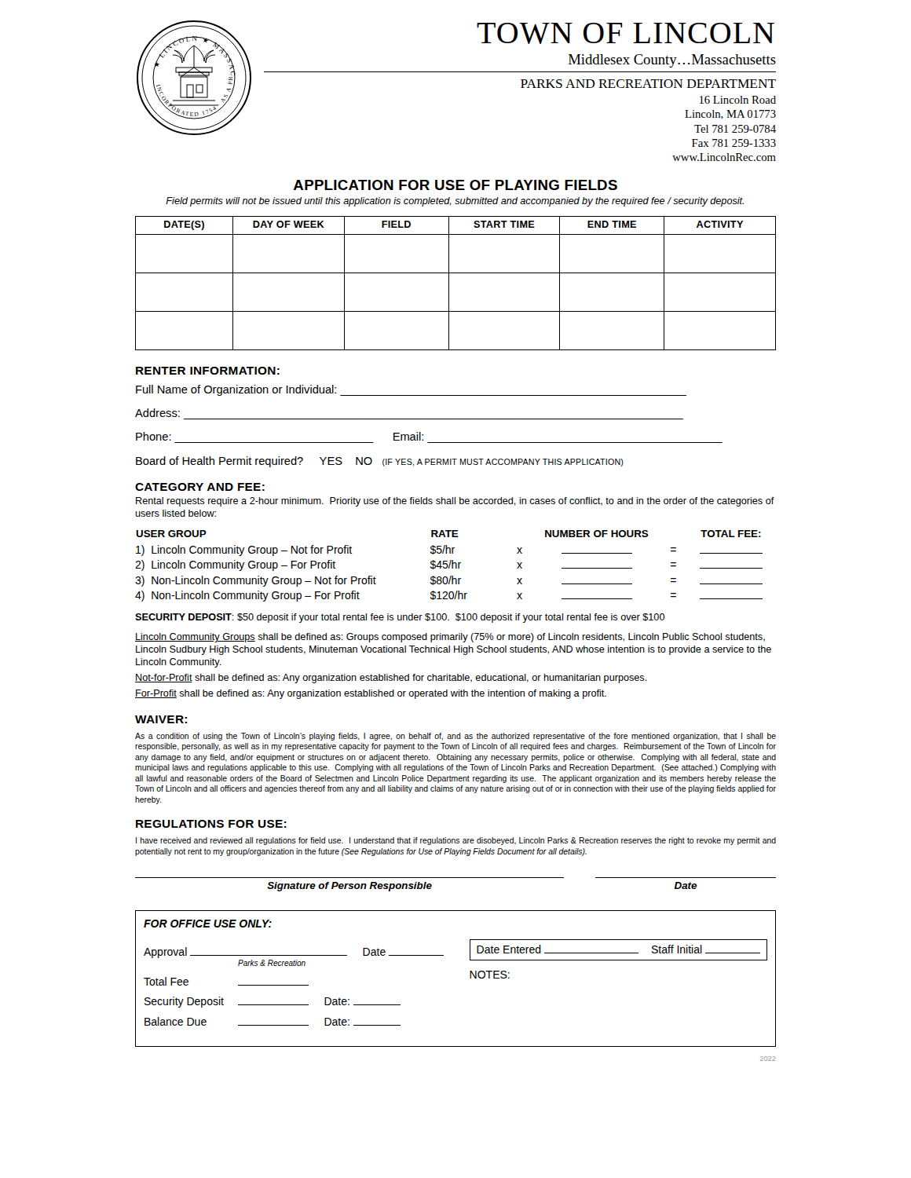★ LINCOLN ★ MASSACHUSETTS ★ INCORPORATED 1754 · AS A PRECINCT
TOWN OF LINCOLN
Middlesex County…Massachusetts
PARKS AND RECREATION DEPARTMENT
16 Lincoln Road
Lincoln, MA 01773
Tel 781 259-0784
Fax 781 259-1333
www.LincolnRec.com
APPLICATION FOR USE OF PLAYING FIELDS
Field permits will not be issued until this application is completed, submitted and accompanied by the required fee / security deposit.
| DATE(S) | DAY OF WEEK | FIELD | START TIME | END TIME | ACTIVITY |
| --- | --- | --- | --- | --- | --- |
RENTER INFORMATION:
Full Name of Organization or Individual: ______________________________________________________
Address: ______________________________________________________________________________
Phone: _______________________________ Email: ______________________________________________
Board of Health Permit required? YES NO (IF YES, A PERMIT MUST ACCOMPANY THIS APPLICATION)
CATEGORY AND FEE:
Rental requests require a 2-hour minimum. Priority use of the fields shall be accorded, in cases of conflict, to and in the order of the categories of users listed below:
| USER GROUP | RATE | | NUMBER OF HOURS | | TOTAL FEE: |
| --- | --- | --- | --- | --- | --- |
| 1) Lincoln Community Group – Not for Profit | $5/hr | x | | = | |
| 2) Lincoln Community Group – For Profit | $45/hr | x | | = | |
| 3) Non-Lincoln Community Group – Not for Profit | $80/hr | x | | = | |
| 4) Non-Lincoln Community Group – For Profit | $120/hr | x | | = | |
SECURITY DEPOSIT: $50 deposit if your total rental fee is under $100. $100 deposit if your total rental fee is over $100
Lincoln Community Groups shall be defined as: Groups composed primarily (75% or more) of Lincoln residents, Lincoln Public School students, Lincoln Sudbury High School students, Minuteman Vocational Technical High School students, AND whose intention is to provide a service to the Lincoln Community.
Not-for-Profit shall be defined as: Any organization established for charitable, educational, or humanitarian purposes.
For-Profit shall be defined as: Any organization established or operated with the intention of making a profit.
WAIVER:
As a condition of using the Town of Lincoln’s playing fields, I agree, on behalf of, and as the authorized representative of the fore mentioned organization, that I shall be responsible, personally, as well as in my representative capacity for payment to the Town of Lincoln of all required fees and charges. Reimbursement of the Town of Lincoln for any damage to any field, and/or equipment or structures on or adjacent thereto. Obtaining any necessary permits, police or otherwise. Complying with all federal, state and municipal laws and regulations applicable to this use. Complying with all regulations of the Town of Lincoln Parks and Recreation Department. (See attached.) Complying with all lawful and reasonable orders of the Board of Selectmen and Lincoln Police Department regarding its use. The applicant organization and its members hereby release the Town of Lincoln and all officers and agencies thereof from any and all liability and claims of any nature arising out of or in connection with their use of the playing fields applied for hereby.
REGULATIONS FOR USE:
I have received and reviewed all regulations for field use. I understand that if regulations are disobeyed, Lincoln Parks & Recreation reserves the right to revoke my permit and potentially not rent to my group/organization in the future (See Regulations for Use of Playing Fields Document for all details).
Signature of Person Responsible
Date
FOR OFFICE USE ONLY:
Approval Date
Parks & Recreation
Total Fee
Security Deposit Date:
Balance Due Date:
Date Entered Staff Initial
NOTES:
2022